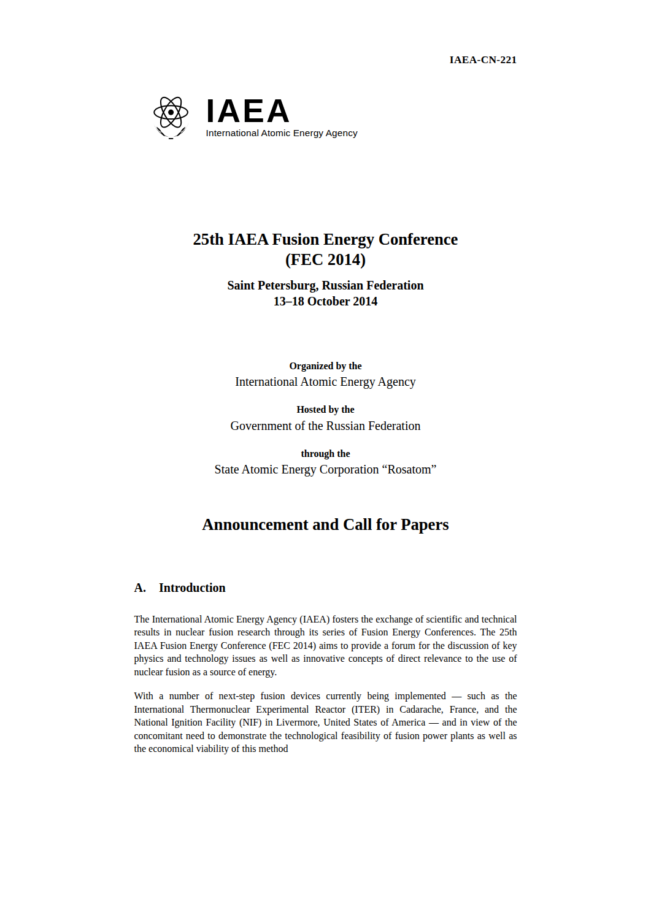IAEA-CN-221
IAEA International Atomic Energy Agency
25th IAEA Fusion Energy Conference
(FEC 2014)
Saint Petersburg, Russian Federation
13–18 October 2014
Organized by the
International Atomic Energy Agency
Hosted by the
Government of the Russian Federation
through the
State Atomic Energy Corporation “Rosatom”
Announcement and Call for Papers
A. Introduction
The International Atomic Energy Agency (IAEA) fosters the exchange of scientific and technical results in nuclear fusion research through its series of Fusion Energy Conferences. The 25th IAEA Fusion Energy Conference (FEC 2014) aims to provide a forum for the discussion of key physics and technology issues as well as innovative concepts of direct relevance to the use of nuclear fusion as a source of energy.
With a number of next-step fusion devices currently being implemented — such as the International Thermonuclear Experimental Reactor (ITER) in Cadarache, France, and the National Ignition Facility (NIF) in Livermore, United States of America — and in view of the concomitant need to demonstrate the technological feasibility of fusion power plants as well as the economical viability of this method